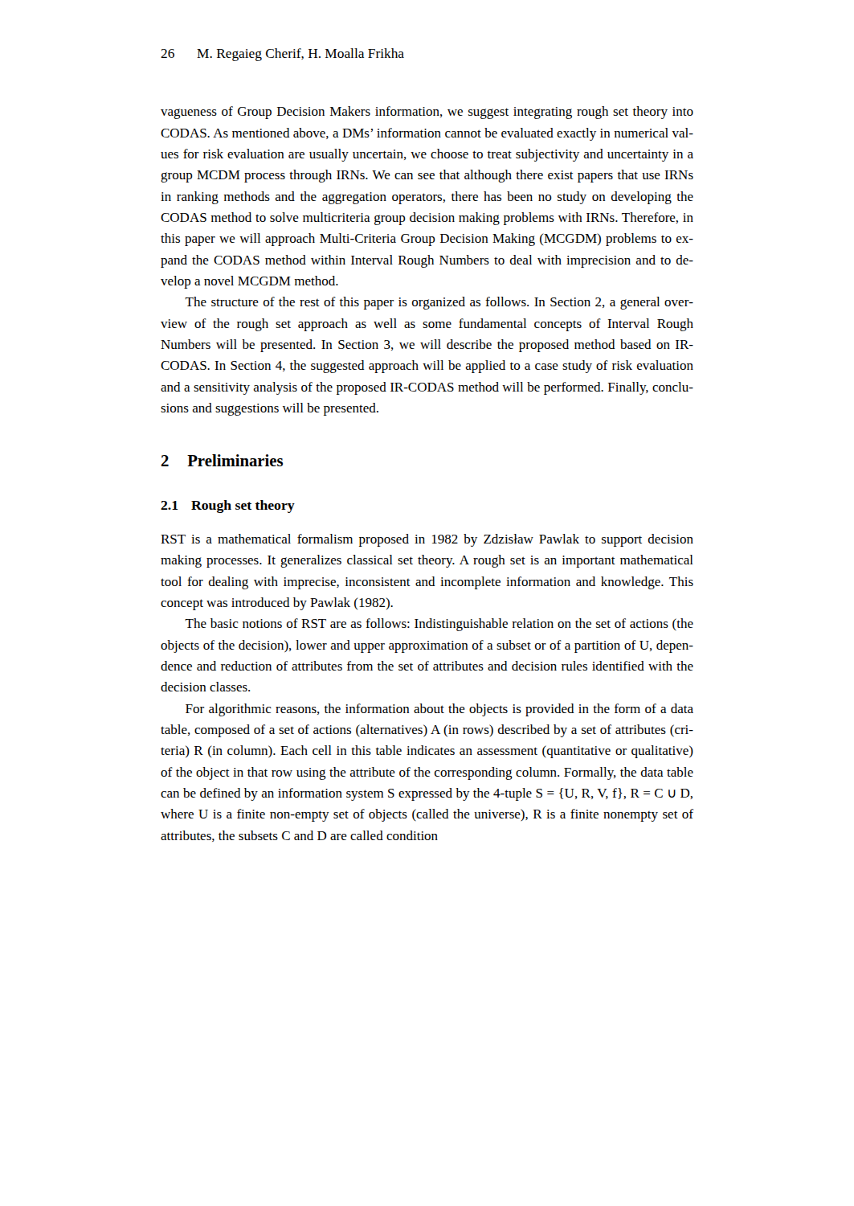26 M. Regaieg Cherif, H. Moalla Frikha
vagueness of Group Decision Makers information, we suggest integrating rough set theory into CODAS. As mentioned above, a DMs’ information cannot be evaluated exactly in numerical values for risk evaluation are usually uncertain, we choose to treat subjectivity and uncertainty in a group MCDM process through IRNs. We can see that although there exist papers that use IRNs in ranking methods and the aggregation operators, there has been no study on developing the CODAS method to solve multicriteria group decision making problems with IRNs. Therefore, in this paper we will approach Multi-Criteria Group Decision Making (MCGDM) problems to expand the CODAS method within Interval Rough Numbers to deal with imprecision and to develop a novel MCGDM method.
The structure of the rest of this paper is organized as follows. In Section 2, a general overview of the rough set approach as well as some fundamental concepts of Interval Rough Numbers will be presented. In Section 3, we will describe the proposed method based on IR-CODAS. In Section 4, the suggested approach will be applied to a case study of risk evaluation and a sensitivity analysis of the proposed IR-CODAS method will be performed. Finally, conclusions and suggestions will be presented.
2 Preliminaries
2.1 Rough set theory
RST is a mathematical formalism proposed in 1982 by Zdzisław Pawlak to support decision making processes. It generalizes classical set theory. A rough set is an important mathematical tool for dealing with imprecise, inconsistent and incomplete information and knowledge. This concept was introduced by Pawlak (1982).
The basic notions of RST are as follows: Indistinguishable relation on the set of actions (the objects of the decision), lower and upper approximation of a subset or of a partition of U, dependence and reduction of attributes from the set of attributes and decision rules identified with the decision classes.
For algorithmic reasons, the information about the objects is provided in the form of a data table, composed of a set of actions (alternatives) A (in rows) described by a set of attributes (criteria) R (in column). Each cell in this table indicates an assessment (quantitative or qualitative) of the object in that row using the attribute of the corresponding column. Formally, the data table can be defined by an information system S expressed by the 4-tuple S = {U, R, V, f}, R = C ∪ D, where U is a finite non-empty set of objects (called the universe), R is a finite nonempty set of attributes, the subsets C and D are called condition